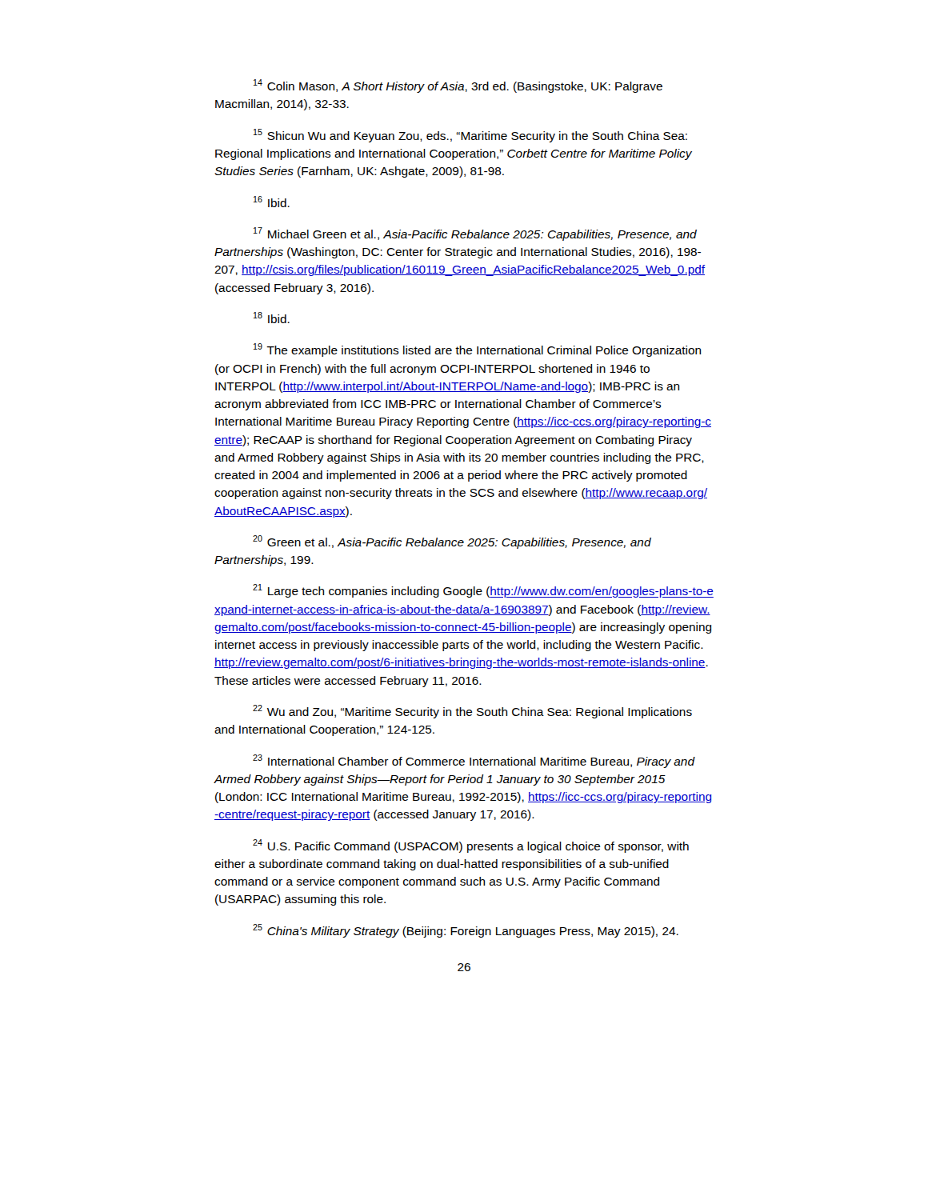14 Colin Mason, A Short History of Asia, 3rd ed. (Basingstoke, UK: Palgrave Macmillan, 2014), 32-33.
15 Shicun Wu and Keyuan Zou, eds., “Maritime Security in the South China Sea: Regional Implications and International Cooperation,” Corbett Centre for Maritime Policy Studies Series (Farnham, UK: Ashgate, 2009), 81-98.
16 Ibid.
17 Michael Green et al., Asia-Pacific Rebalance 2025: Capabilities, Presence, and Partnerships (Washington, DC: Center for Strategic and International Studies, 2016), 198-207, http://csis.org/files/publication/160119_Green_AsiaPacificRebalance2025_Web_0.pdf (accessed February 3, 2016).
18 Ibid.
19 The example institutions listed are the International Criminal Police Organization (or OCPI in French) with the full acronym OCPI-INTERPOL shortened in 1946 to INTERPOL (http://www.interpol.int/About-INTERPOL/Name-and-logo); IMB-PRC is an acronym abbreviated from ICC IMB-PRC or International Chamber of Commerce’s International Maritime Bureau Piracy Reporting Centre (https://icc-ccs.org/piracy-reporting-centre); ReCAAP is shorthand for Regional Cooperation Agreement on Combating Piracy and Armed Robbery against Ships in Asia with its 20 member countries including the PRC, created in 2004 and implemented in 2006 at a period where the PRC actively promoted cooperation against non-security threats in the SCS and elsewhere (http://www.recaap.org/AboutReCAAPISC.aspx).
20 Green et al., Asia-Pacific Rebalance 2025: Capabilities, Presence, and Partnerships, 199.
21 Large tech companies including Google (http://www.dw.com/en/googles-plans-to-expand-internet-access-in-africa-is-about-the-data/a-16903897) and Facebook (http://review.gemalto.com/post/facebooks-mission-to-connect-45-billion-people) are increasingly opening internet access in previously inaccessible parts of the world, including the Western Pacific. http://review.gemalto.com/post/6-initiatives-bringing-the-worlds-most-remote-islands-online. These articles were accessed February 11, 2016.
22 Wu and Zou, “Maritime Security in the South China Sea: Regional Implications and International Cooperation,” 124-125.
23 International Chamber of Commerce International Maritime Bureau, Piracy and Armed Robbery against Ships—Report for Period 1 January to 30 September 2015 (London: ICC International Maritime Bureau, 1992-2015), https://icc-ccs.org/piracy-reporting-centre/request-piracy-report (accessed January 17, 2016).
24 U.S. Pacific Command (USPACOM) presents a logical choice of sponsor, with either a subordinate command taking on dual-hatted responsibilities of a sub-unified command or a service component command such as U.S. Army Pacific Command (USARPAC) assuming this role.
25 China's Military Strategy (Beijing: Foreign Languages Press, May 2015), 24.
26